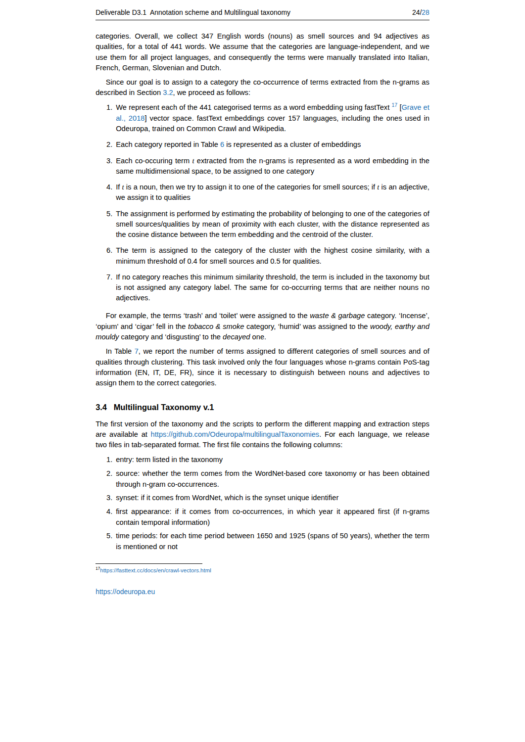Deliverable D3.1 Annotation scheme and Multilingual taxonomy 24/28
categories. Overall, we collect 347 English words (nouns) as smell sources and 94 adjectives as qualities, for a total of 441 words. We assume that the categories are language-independent, and we use them for all project languages, and consequently the terms were manually translated into Italian, French, German, Slovenian and Dutch.
Since our goal is to assign to a category the co-occurrence of terms extracted from the n-grams as described in Section 3.2, we proceed as follows:
We represent each of the 441 categorised terms as a word embedding using fastText 17 [Grave et al., 2018] vector space. fastText embeddings cover 157 languages, including the ones used in Odeuropa, trained on Common Crawl and Wikipedia.
Each category reported in Table 6 is represented as a cluster of embeddings
Each co-occuring term t extracted from the n-grams is represented as a word embedding in the same multidimensional space, to be assigned to one category
If t is a noun, then we try to assign it to one of the categories for smell sources; if t is an adjective, we assign it to qualities
The assignment is performed by estimating the probability of belonging to one of the categories of smell sources/qualities by mean of proximity with each cluster, with the distance represented as the cosine distance between the term embedding and the centroid of the cluster.
The term is assigned to the category of the cluster with the highest cosine similarity, with a minimum threshold of 0.4 for smell sources and 0.5 for qualities.
If no category reaches this minimum similarity threshold, the term is included in the taxonomy but is not assigned any category label. The same for co-occurring terms that are neither nouns no adjectives.
For example, the terms ‘trash’ and ‘toilet’ were assigned to the waste & garbage category. ‘Incense’, ‘opium’ and ‘cigar’ fell in the tobacco & smoke category, ‘humid’ was assigned to the woody, earthy and mouldy category and ‘disgusting’ to the decayed one.
In Table 7, we report the number of terms assigned to different categories of smell sources and of qualities through clustering. This task involved only the four languages whose n-grams contain PoS-tag information (EN, IT, DE, FR), since it is necessary to distinguish between nouns and adjectives to assign them to the correct categories.
3.4 Multilingual Taxonomy v.1
The first version of the taxonomy and the scripts to perform the different mapping and extraction steps are available at https://github.com/Odeuropa/multilingualTaxonomies. For each language, we release two files in tab-separated format. The first file contains the following columns:
entry: term listed in the taxonomy
source: whether the term comes from the WordNet-based core taxonomy or has been obtained through n-gram co-occurrences.
synset: if it comes from WordNet, which is the synset unique identifier
first appearance: if it comes from co-occurrences, in which year it appeared first (if n-grams contain temporal information)
time periods: for each time period between 1650 and 1925 (spans of 50 years), whether the term is mentioned or not
17https://fasttext.cc/docs/en/crawl-vectors.html
https://odeuropa.eu